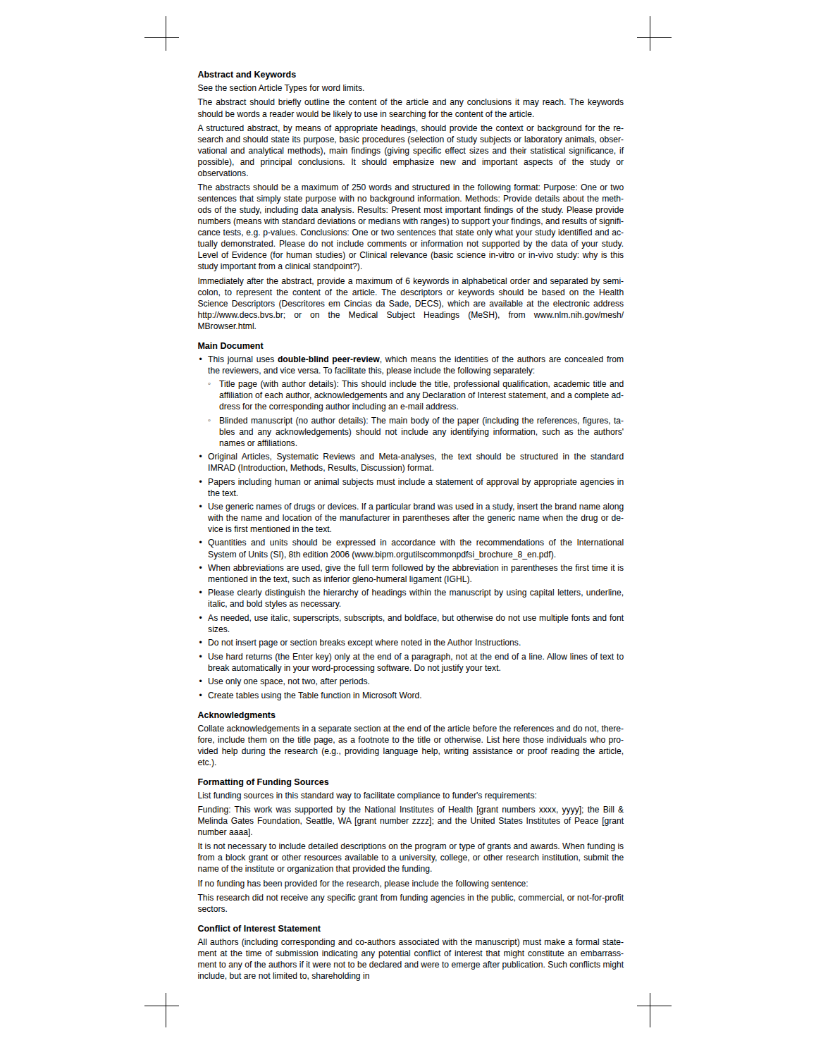Abstract and Keywords
See the section Article Types for word limits.
The abstract should briefly outline the content of the article and any conclusions it may reach. The keywords should be words a reader would be likely to use in searching for the content of the article.
A structured abstract, by means of appropriate headings, should provide the context or background for the research and should state its purpose, basic procedures (selection of study subjects or laboratory animals, observational and analytical methods), main findings (giving specific effect sizes and their statistical significance, if possible), and principal conclusions. It should emphasize new and important aspects of the study or observations.
The abstracts should be a maximum of 250 words and structured in the following format: Purpose: One or two sentences that simply state purpose with no background information. Methods: Provide details about the methods of the study, including data analysis. Results: Present most important findings of the study. Please provide numbers (means with standard deviations or medians with ranges) to support your findings, and results of significance tests, e.g. p-values. Conclusions: One or two sentences that state only what your study identified and actually demonstrated. Please do not include comments or information not supported by the data of your study. Level of Evidence (for human studies) or Clinical relevance (basic science in-vitro or in-vivo study: why is this study important from a clinical standpoint?).
Immediately after the abstract, provide a maximum of 6 keywords in alphabetical order and separated by semicolon, to represent the content of the article. The descriptors or keywords should be based on the Health Science Descriptors (Descritores em Cincias da Sade, DECS), which are available at the electronic address http://www.decs.bvs.br; or on the Medical Subject Headings (MeSH), from www.nlm.nih.gov/mesh/ MBrowser.html.
Main Document
This journal uses double-blind peer-review, which means the identities of the authors are concealed from the reviewers, and vice versa. To facilitate this, please include the following separately:
Title page (with author details): This should include the title, professional qualification, academic title and affiliation of each author, acknowledgements and any Declaration of Interest statement, and a complete address for the corresponding author including an e-mail address.
Blinded manuscript (no author details): The main body of the paper (including the references, figures, tables and any acknowledgements) should not include any identifying information, such as the authors' names or affiliations.
Original Articles, Systematic Reviews and Meta-analyses, the text should be structured in the standard IMRAD (Introduction, Methods, Results, Discussion) format.
Papers including human or animal subjects must include a statement of approval by appropriate agencies in the text.
Use generic names of drugs or devices. If a particular brand was used in a study, insert the brand name along with the name and location of the manufacturer in parentheses after the generic name when the drug or device is first mentioned in the text.
Quantities and units should be expressed in accordance with the recommendations of the International System of Units (SI), 8th edition 2006 (www.bipm.orgutilscommonpdfsi_brochure_8_en.pdf).
When abbreviations are used, give the full term followed by the abbreviation in parentheses the first time it is mentioned in the text, such as inferior gleno-humeral ligament (IGHL).
Please clearly distinguish the hierarchy of headings within the manuscript by using capital letters, underline, italic, and bold styles as necessary.
As needed, use italic, superscripts, subscripts, and boldface, but otherwise do not use multiple fonts and font sizes.
Do not insert page or section breaks except where noted in the Author Instructions.
Use hard returns (the Enter key) only at the end of a paragraph, not at the end of a line. Allow lines of text to break automatically in your word-processing software. Do not justify your text.
Use only one space, not two, after periods.
Create tables using the Table function in Microsoft Word.
Acknowledgments
Collate acknowledgements in a separate section at the end of the article before the references and do not, therefore, include them on the title page, as a footnote to the title or otherwise. List here those individuals who provided help during the research (e.g., providing language help, writing assistance or proof reading the article, etc.).
Formatting of Funding Sources
List funding sources in this standard way to facilitate compliance to funder's requirements:
Funding: This work was supported by the National Institutes of Health [grant numbers xxxx, yyyy]; the Bill & Melinda Gates Foundation, Seattle, WA [grant number zzzz]; and the United States Institutes of Peace [grant number aaaa].
It is not necessary to include detailed descriptions on the program or type of grants and awards. When funding is from a block grant or other resources available to a university, college, or other research institution, submit the name of the institute or organization that provided the funding.
If no funding has been provided for the research, please include the following sentence:
This research did not receive any specific grant from funding agencies in the public, commercial, or not-for-profit sectors.
Conflict of Interest Statement
All authors (including corresponding and co-authors associated with the manuscript) must make a formal statement at the time of submission indicating any potential conflict of interest that might constitute an embarrassment to any of the authors if it were not to be declared and were to emerge after publication. Such conflicts might include, but are not limited to, shareholding in